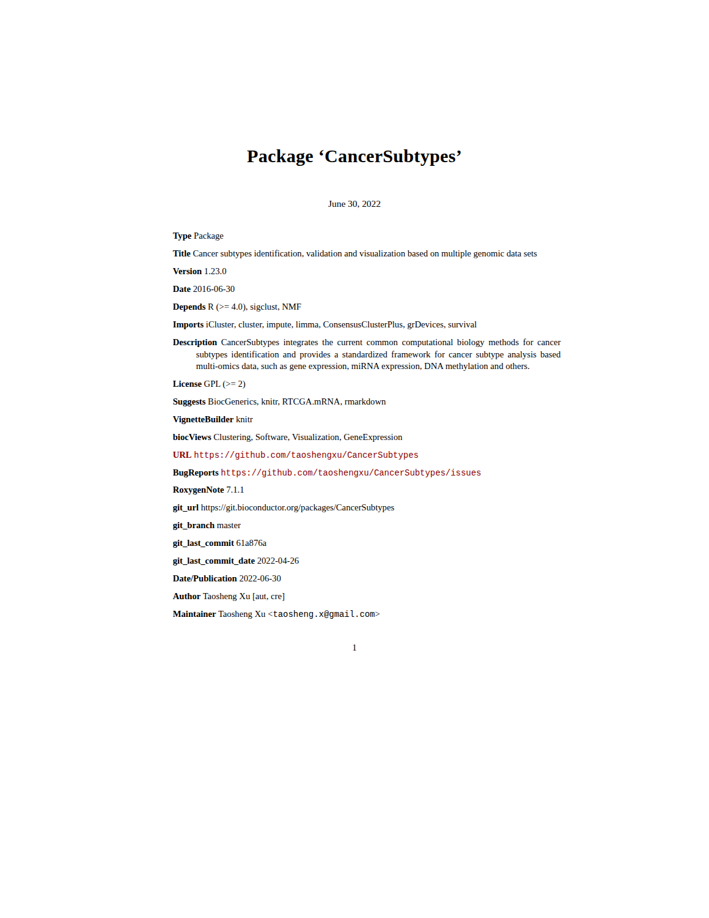Package ‘CancerSubtypes’
June 30, 2022
Type
Type Package
Title
Title Cancer subtypes identification, validation and visualization based on multiple genomic data sets
Version
Version 1.23.0
Date
Date 2016-06-30
Depends
Depends R (>= 4.0), sigclust, NMF
Imports
Imports iCluster, cluster, impute, limma, ConsensusClusterPlus, grDevices, survival
Description
Description CancerSubtypes integrates the current common computational biology methods for cancer subtypes identification and provides a standardized framework for cancer subtype analysis based multi-omics data, such as gene expression, miRNA expression, DNA methylation and others.
License
License GPL (>= 2)
Suggests
Suggests BiocGenerics, knitr, RTCGA.mRNA, rmarkdown
VignetteBuilder
VignetteBuilder knitr
biocViews
biocViews Clustering, Software, Visualization, GeneExpression
URL
URL https://github.com/taoshengxu/CancerSubtypes
BugReports
BugReports https://github.com/taoshengxu/CancerSubtypes/issues
RoxygenNote
RoxygenNote 7.1.1
git_url
git_url https://git.bioconductor.org/packages/CancerSubtypes
git_branch
git_branch master
git_last_commit
git_last_commit 61a876a
git_last_commit_date
git_last_commit_date 2022-04-26
Date/Publication
Date/Publication 2022-06-30
Author
Author Taosheng Xu [aut, cre]
Maintainer
Maintainer Taosheng Xu <taosheng.x@gmail.com>
1